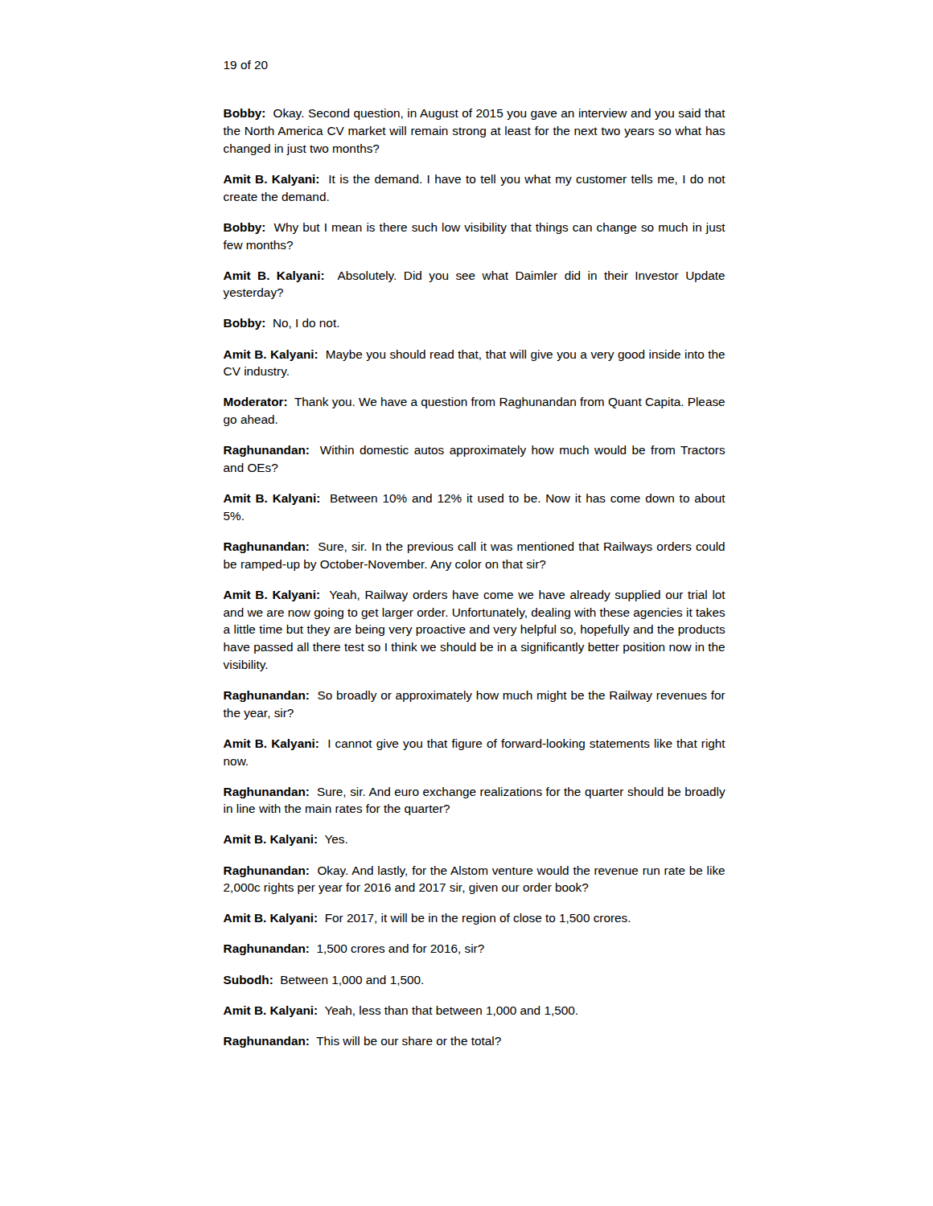19 of 20
Bobby: Okay. Second question, in August of 2015 you gave an interview and you said that the North America CV market will remain strong at least for the next two years so what has changed in just two months?
Amit B. Kalyani: It is the demand. I have to tell you what my customer tells me, I do not create the demand.
Bobby: Why but I mean is there such low visibility that things can change so much in just few months?
Amit B. Kalyani: Absolutely. Did you see what Daimler did in their Investor Update yesterday?
Bobby: No, I do not.
Amit B. Kalyani: Maybe you should read that, that will give you a very good inside into the CV industry.
Moderator: Thank you. We have a question from Raghunandan from Quant Capita. Please go ahead.
Raghunandan: Within domestic autos approximately how much would be from Tractors and OEs?
Amit B. Kalyani: Between 10% and 12% it used to be. Now it has come down to about 5%.
Raghunandan: Sure, sir. In the previous call it was mentioned that Railways orders could be ramped-up by October-November. Any color on that sir?
Amit B. Kalyani: Yeah, Railway orders have come we have already supplied our trial lot and we are now going to get larger order. Unfortunately, dealing with these agencies it takes a little time but they are being very proactive and very helpful so, hopefully and the products have passed all there test so I think we should be in a significantly better position now in the visibility.
Raghunandan: So broadly or approximately how much might be the Railway revenues for the year, sir?
Amit B. Kalyani: I cannot give you that figure of forward-looking statements like that right now.
Raghunandan: Sure, sir. And euro exchange realizations for the quarter should be broadly in line with the main rates for the quarter?
Amit B. Kalyani: Yes.
Raghunandan: Okay. And lastly, for the Alstom venture would the revenue run rate be like 2,000c rights per year for 2016 and 2017 sir, given our order book?
Amit B. Kalyani: For 2017, it will be in the region of close to 1,500 crores.
Raghunandan: 1,500 crores and for 2016, sir?
Subodh: Between 1,000 and 1,500.
Amit B. Kalyani: Yeah, less than that between 1,000 and 1,500.
Raghunandan: This will be our share or the total?